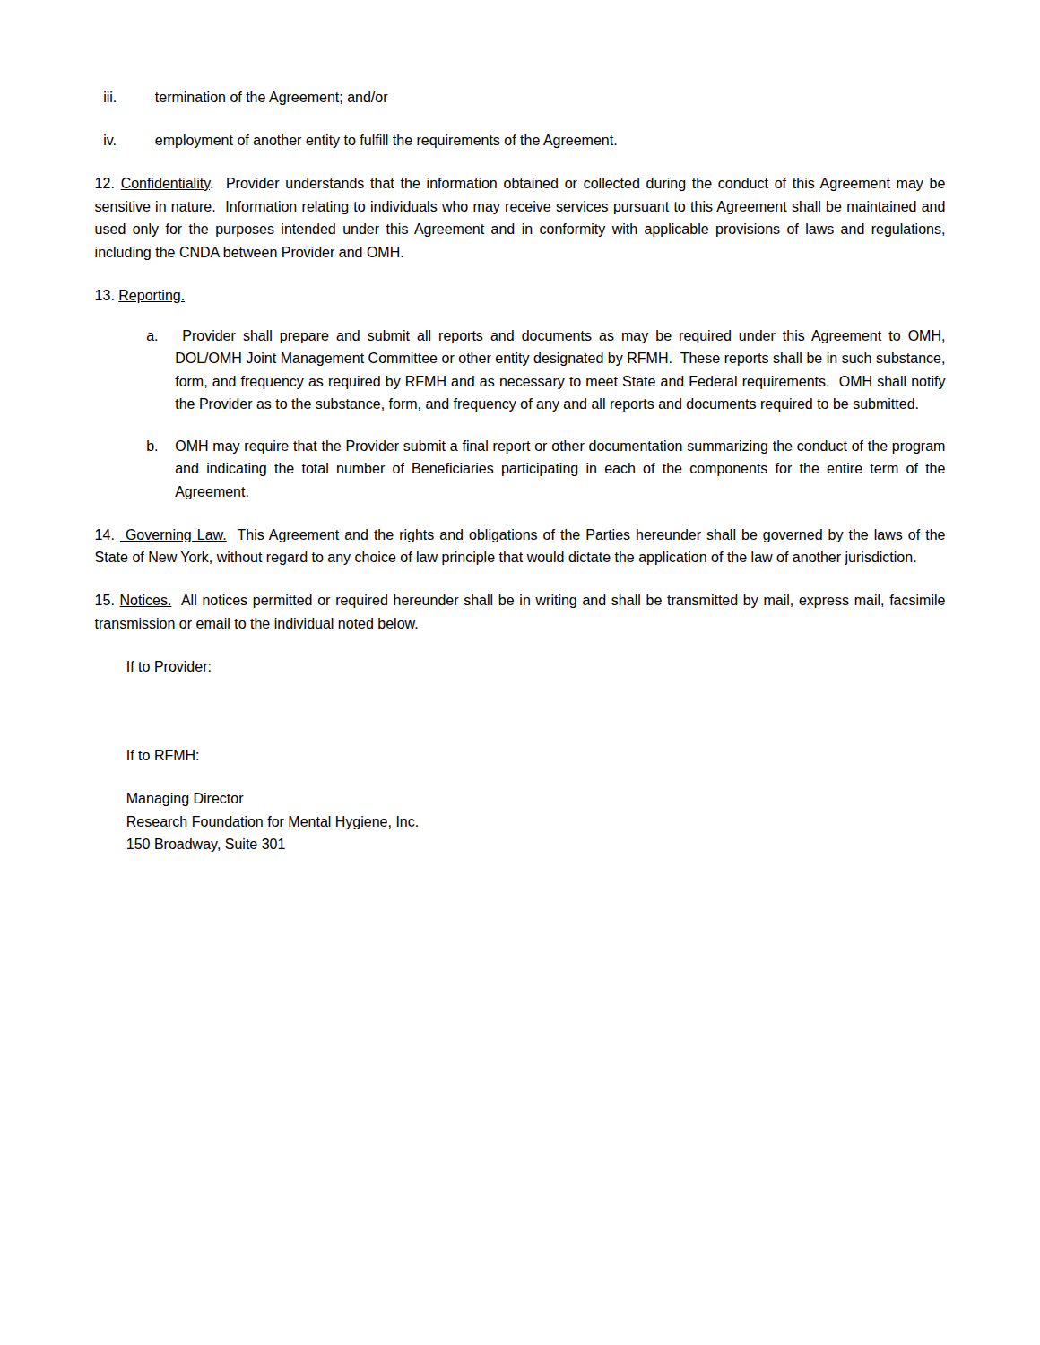iii. termination of the Agreement; and/or
iv. employment of another entity to fulfill the requirements of the Agreement.
12. Confidentiality. Provider understands that the information obtained or collected during the conduct of this Agreement may be sensitive in nature. Information relating to individuals who may receive services pursuant to this Agreement shall be maintained and used only for the purposes intended under this Agreement and in conformity with applicable provisions of laws and regulations, including the CNDA between Provider and OMH.
13. Reporting.
a. Provider shall prepare and submit all reports and documents as may be required under this Agreement to OMH, DOL/OMH Joint Management Committee or other entity designated by RFMH. These reports shall be in such substance, form, and frequency as required by RFMH and as necessary to meet State and Federal requirements. OMH shall notify the Provider as to the substance, form, and frequency of any and all reports and documents required to be submitted.
b. OMH may require that the Provider submit a final report or other documentation summarizing the conduct of the program and indicating the total number of Beneficiaries participating in each of the components for the entire term of the Agreement.
14. Governing Law. This Agreement and the rights and obligations of the Parties hereunder shall be governed by the laws of the State of New York, without regard to any choice of law principle that would dictate the application of the law of another jurisdiction.
15. Notices. All notices permitted or required hereunder shall be in writing and shall be transmitted by mail, express mail, facsimile transmission or email to the individual noted below.
If to Provider:
If to RFMH:
Managing Director
Research Foundation for Mental Hygiene, Inc.
150 Broadway, Suite 301